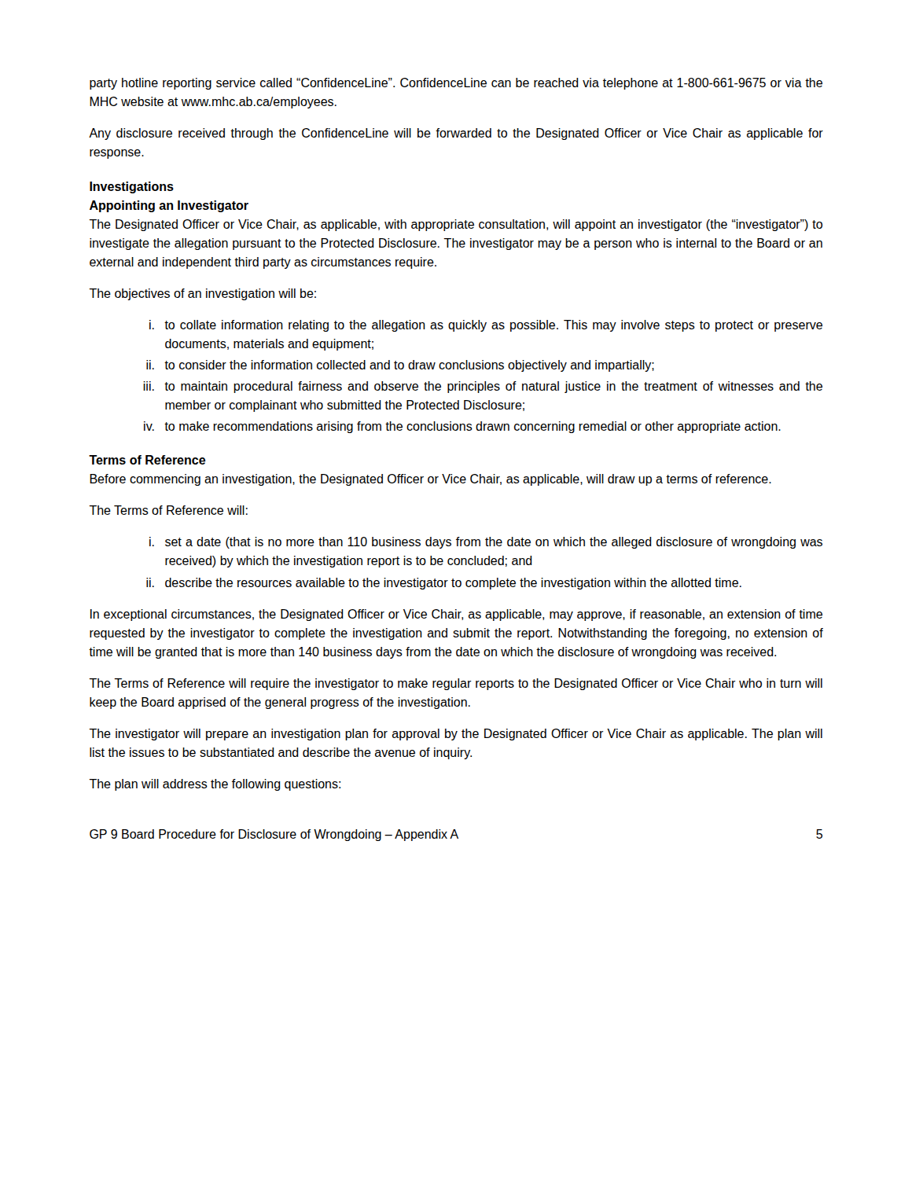party hotline reporting service called “ConfidenceLine”. ConfidenceLine can be reached via telephone at 1-800-661-9675 or via the MHC website at www.mhc.ab.ca/employees.
Any disclosure received through the ConfidenceLine will be forwarded to the Designated Officer or Vice Chair as applicable for response.
Investigations
Appointing an Investigator
The Designated Officer or Vice Chair, as applicable, with appropriate consultation, will appoint an investigator (the “investigator”) to investigate the allegation pursuant to the Protected Disclosure. The investigator may be a person who is internal to the Board or an external and independent third party as circumstances require.
The objectives of an investigation will be:
to collate information relating to the allegation as quickly as possible. This may involve steps to protect or preserve documents, materials and equipment;
to consider the information collected and to draw conclusions objectively and impartially;
to maintain procedural fairness and observe the principles of natural justice in the treatment of witnesses and the member or complainant who submitted the Protected Disclosure;
to make recommendations arising from the conclusions drawn concerning remedial or other appropriate action.
Terms of Reference
Before commencing an investigation, the Designated Officer or Vice Chair, as applicable, will draw up a terms of reference.
The Terms of Reference will:
set a date (that is no more than 110 business days from the date on which the alleged disclosure of wrongdoing was received) by which the investigation report is to be concluded; and
describe the resources available to the investigator to complete the investigation within the allotted time.
In exceptional circumstances, the Designated Officer or Vice Chair, as applicable, may approve, if reasonable, an extension of time requested by the investigator to complete the investigation and submit the report. Notwithstanding the foregoing, no extension of time will be granted that is more than 140 business days from the date on which the disclosure of wrongdoing was received.
The Terms of Reference will require the investigator to make regular reports to the Designated Officer or Vice Chair who in turn will keep the Board apprised of the general progress of the investigation.
The investigator will prepare an investigation plan for approval by the Designated Officer or Vice Chair as applicable. The plan will list the issues to be substantiated and describe the avenue of inquiry.
The plan will address the following questions:
GP 9 Board Procedure for Disclosure of Wrongdoing – Appendix A 5